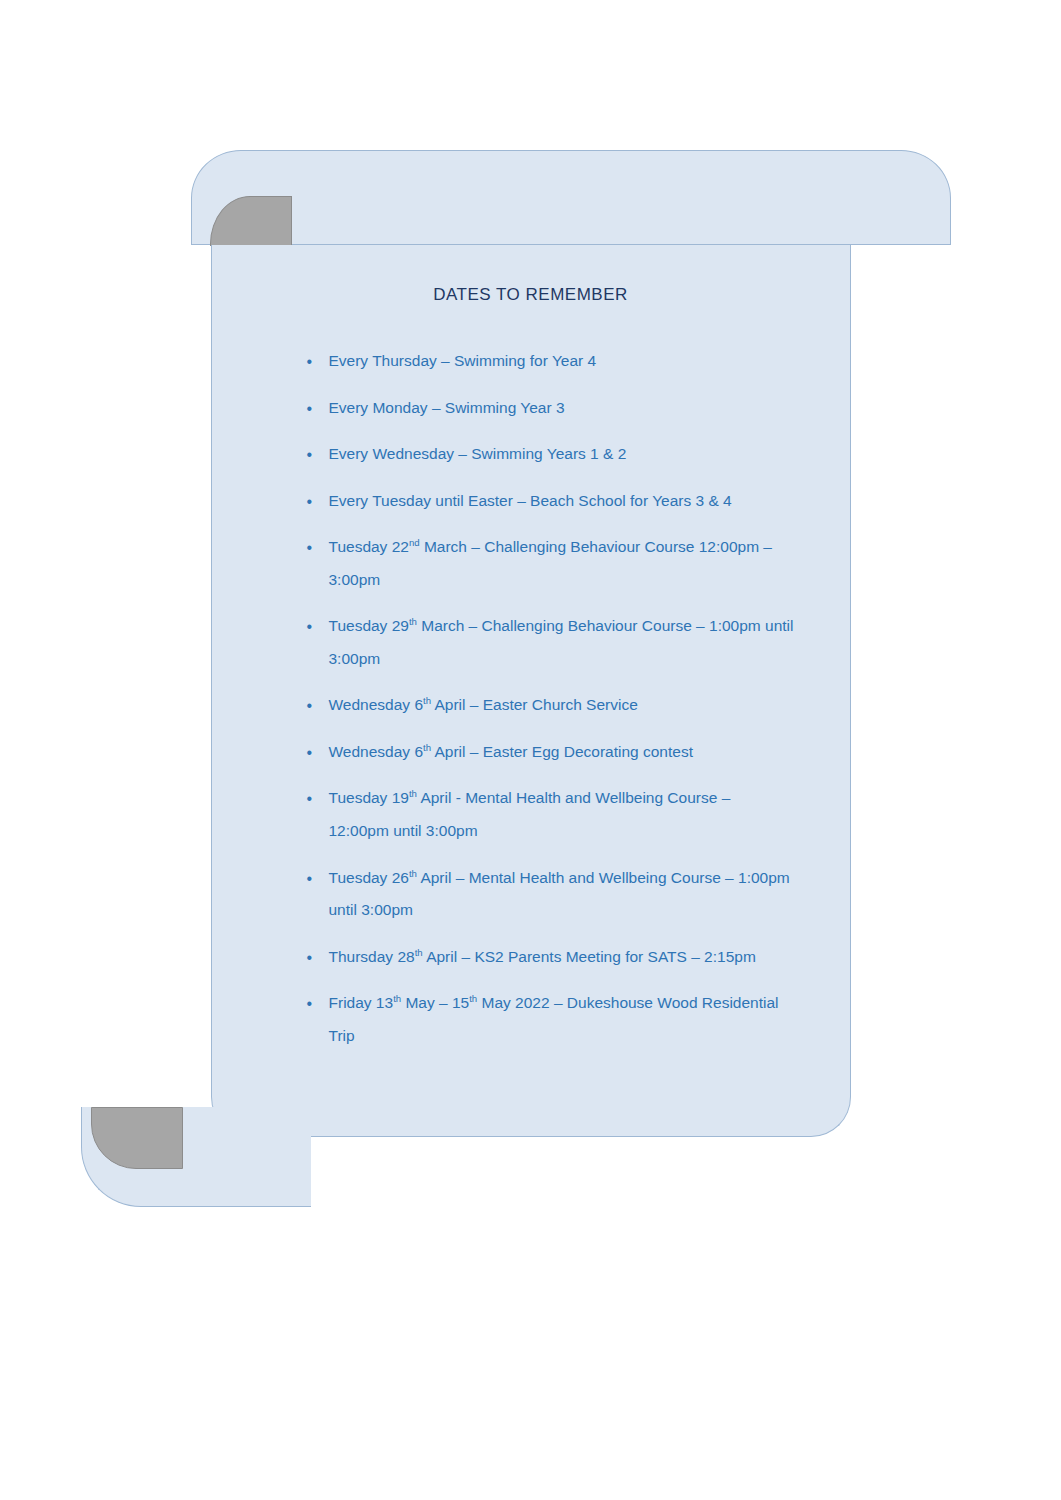DATES TO REMEMBER
Every Thursday – Swimming for Year 4
Every Monday – Swimming Year 3
Every Wednesday – Swimming Years 1 & 2
Every Tuesday until Easter – Beach School for Years 3 & 4
Tuesday 22nd March – Challenging Behaviour Course 12:00pm – 3:00pm
Tuesday 29th March – Challenging Behaviour Course – 1:00pm until 3:00pm
Wednesday 6th April – Easter Church Service
Wednesday 6th April – Easter Egg Decorating contest
Tuesday 19th April - Mental Health and Wellbeing Course – 12:00pm until 3:00pm
Tuesday 26th April – Mental Health and Wellbeing Course – 1:00pm until 3:00pm
Thursday 28th April – KS2 Parents Meeting for SATS – 2:15pm
Friday 13th May – 15th May 2022 – Dukeshouse Wood Residential Trip